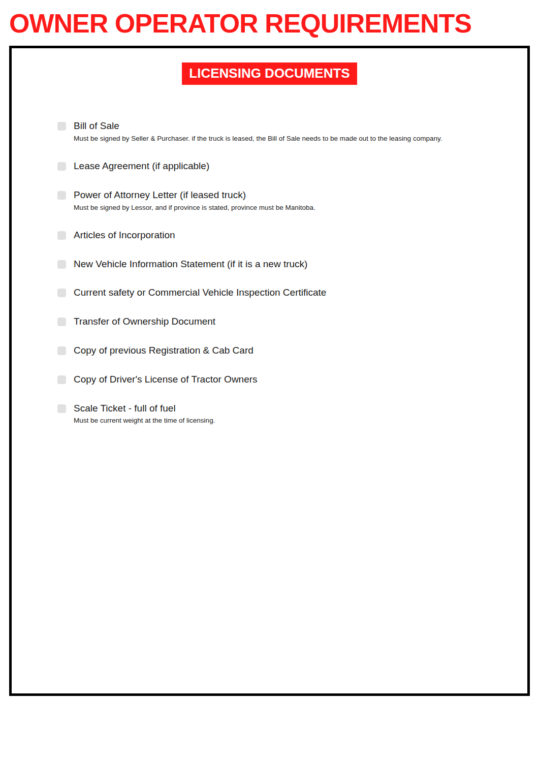OWNER OPERATOR REQUIREMENTS
LICENSING DOCUMENTS
Bill of Sale
Must be signed by Seller & Purchaser. if the truck is leased, the Bill of Sale needs to be made out to the leasing company.
Lease Agreement (if applicable)
Power of Attorney Letter (if leased truck)
Must be signed by Lessor, and if province is stated, province must be Manitoba.
Articles of Incorporation
New Vehicle Information Statement (if it is a new truck)
Current safety or Commercial Vehicle Inspection Certificate
Transfer of Ownership Document
Copy of previous Registration & Cab Card
Copy of Driver's License of Tractor Owners
Scale Ticket - full of fuel
Must be current weight at the time of licensing.